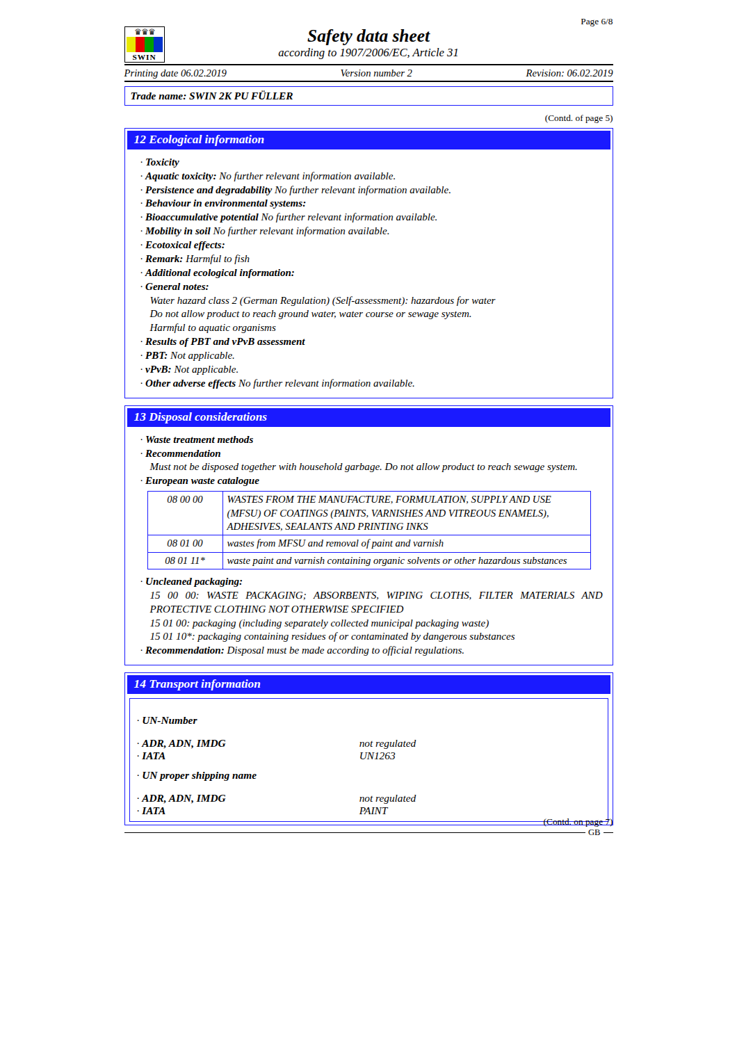Page 6/8
♛♛♛
SWIN
Safety data sheet
according to 1907/2006/EC, Article 31
Printing date 06.02.2019
Version number 2
Revision: 06.02.2019
Trade name: SWIN 2K PU FÜLLER
(Contd. of page 5)
12 Ecological information
· Toxicity
· Aquatic toxicity: No further relevant information available.
· Persistence and degradability No further relevant information available.
· Behaviour in environmental systems:
· Bioaccumulative potential No further relevant information available.
· Mobility in soil No further relevant information available.
· Ecotoxical effects:
· Remark: Harmful to fish
· Additional ecological information:
· General notes:
Water hazard class 2 (German Regulation) (Self-assessment): hazardous for water
Do not allow product to reach ground water, water course or sewage system.
Harmful to aquatic organisms
· Results of PBT and vPvB assessment
· PBT: Not applicable.
· vPvB: Not applicable.
· Other adverse effects No further relevant information available.
13 Disposal considerations
· Waste treatment methods
· Recommendation
Must not be disposed together with household garbage. Do not allow product to reach sewage system.
· European waste catalogue
| 08 00 00 | WASTES FROM THE MANUFACTURE, FORMULATION, SUPPLY AND USE (MFSU) OF COATINGS (PAINTS, VARNISHES AND VITREOUS ENAMELS), ADHESIVES, SEALANTS AND PRINTING INKS |
| 08 01 00 | wastes from MFSU and removal of paint and varnish |
| 08 01 11* | waste paint and varnish containing organic solvents or other hazardous substances |
· Uncleaned packaging:
15 00 00: WASTE PACKAGING; ABSORBENTS, WIPING CLOTHS, FILTER MATERIALS AND PROTECTIVE CLOTHING NOT OTHERWISE SPECIFIED
15 01 00: packaging (including separately collected municipal packaging waste)
15 01 10*: packaging containing residues of or contaminated by dangerous substances
· Recommendation: Disposal must be made according to official regulations.
14 Transport information
· UN-Number
· ADR, ADN, IMDG
not regulated
· IATA
UN1263
· UN proper shipping name
· ADR, ADN, IMDG
not regulated
· IATA
PAINT
(Contd. on page 7)
GB